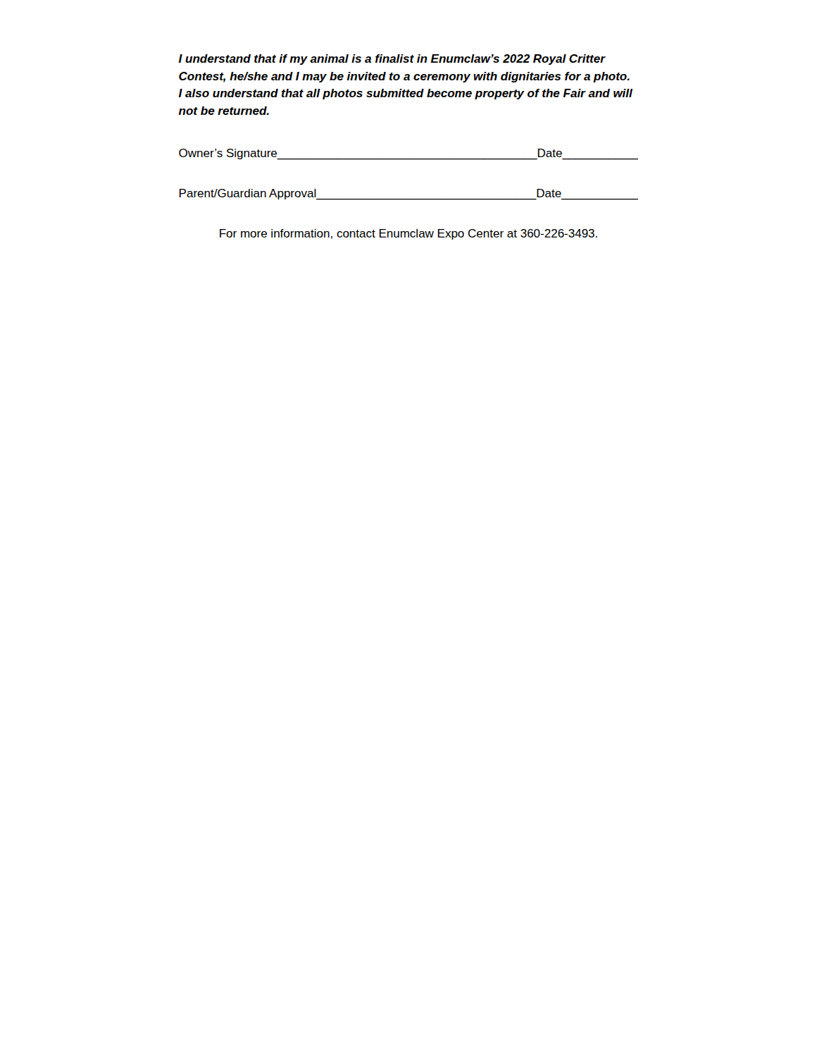I understand that if my animal is a finalist in Enumclaw’s 2022 Royal Critter Contest, he/she and I may be invited to a ceremony with dignitaries for a photo. I also understand that all photos submitted become property of the Fair and will not be returned.
Owner’s Signature_______________________________________Date________________
Parent/Guardian Approval_________________________________Date________________
For more information, contact Enumclaw Expo Center at 360-226-3493.